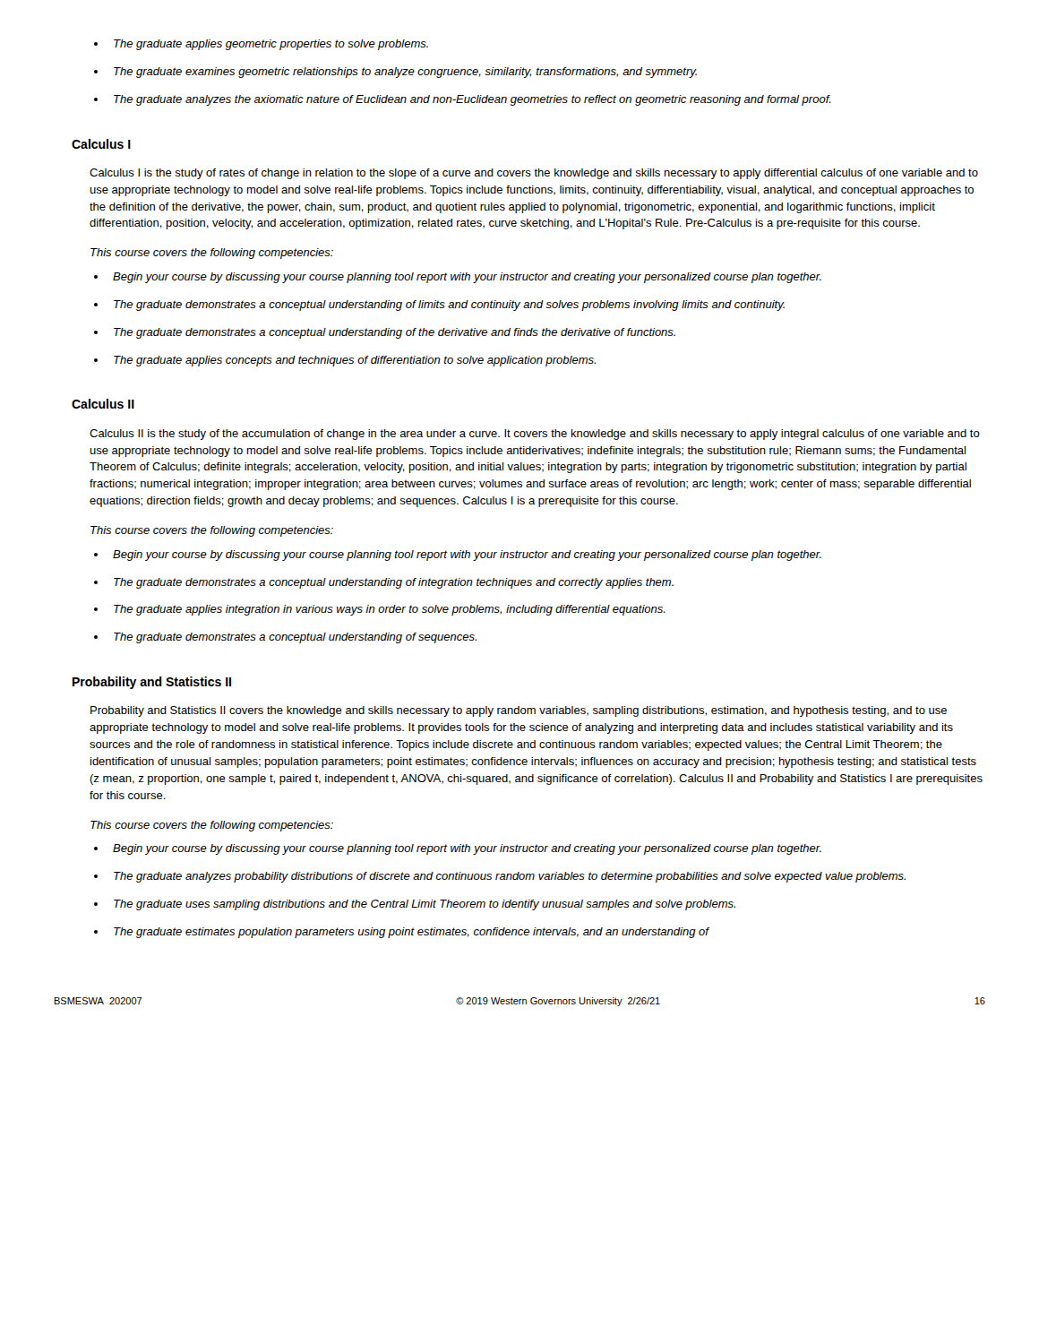The graduate applies geometric properties to solve problems.
The graduate examines geometric relationships to analyze congruence, similarity, transformations, and symmetry.
The graduate analyzes the axiomatic nature of Euclidean and non-Euclidean geometries to reflect on geometric reasoning and formal proof.
Calculus I
Calculus I is the study of rates of change in relation to the slope of a curve and covers the knowledge and skills necessary to apply differential calculus of one variable and to use appropriate technology to model and solve real-life problems. Topics include functions, limits, continuity, differentiability, visual, analytical, and conceptual approaches to the definition of the derivative, the power, chain, sum, product, and quotient rules applied to polynomial, trigonometric, exponential, and logarithmic functions, implicit differentiation, position, velocity, and acceleration, optimization, related rates, curve sketching, and L'Hopital's Rule. Pre-Calculus is a pre-requisite for this course.
This course covers the following competencies:
Begin your course by discussing your course planning tool report with your instructor and creating your personalized course plan together.
The graduate demonstrates a conceptual understanding of limits and continuity and solves problems involving limits and continuity.
The graduate demonstrates a conceptual understanding of the derivative and finds the derivative of functions.
The graduate applies concepts and techniques of differentiation to solve application problems.
Calculus II
Calculus II is the study of the accumulation of change in the area under a curve. It covers the knowledge and skills necessary to apply integral calculus of one variable and to use appropriate technology to model and solve real-life problems. Topics include antiderivatives; indefinite integrals; the substitution rule; Riemann sums; the Fundamental Theorem of Calculus; definite integrals; acceleration, velocity, position, and initial values; integration by parts; integration by trigonometric substitution; integration by partial fractions; numerical integration; improper integration; area between curves; volumes and surface areas of revolution; arc length; work; center of mass; separable differential equations; direction fields; growth and decay problems; and sequences. Calculus I is a prerequisite for this course.
This course covers the following competencies:
Begin your course by discussing your course planning tool report with your instructor and creating your personalized course plan together.
The graduate demonstrates a conceptual understanding of integration techniques and correctly applies them.
The graduate applies integration in various ways in order to solve problems, including differential equations.
The graduate demonstrates a conceptual understanding of sequences.
Probability and Statistics II
Probability and Statistics II covers the knowledge and skills necessary to apply random variables, sampling distributions, estimation, and hypothesis testing, and to use appropriate technology to model and solve real-life problems. It provides tools for the science of analyzing and interpreting data and includes statistical variability and its sources and the role of randomness in statistical inference. Topics include discrete and continuous random variables; expected values; the Central Limit Theorem; the identification of unusual samples; population parameters; point estimates; confidence intervals; influences on accuracy and precision; hypothesis testing; and statistical tests (z mean, z proportion, one sample t, paired t, independent t, ANOVA, chi-squared, and significance of correlation). Calculus II and Probability and Statistics I are prerequisites for this course.
This course covers the following competencies:
Begin your course by discussing your course planning tool report with your instructor and creating your personalized course plan together.
The graduate analyzes probability distributions of discrete and continuous random variables to determine probabilities and solve expected value problems.
The graduate uses sampling distributions and the Central Limit Theorem to identify unusual samples and solve problems.
The graduate estimates population parameters using point estimates, confidence intervals, and an understanding of
BSMESWA 202007 © 2019 Western Governors University 2/26/21 16